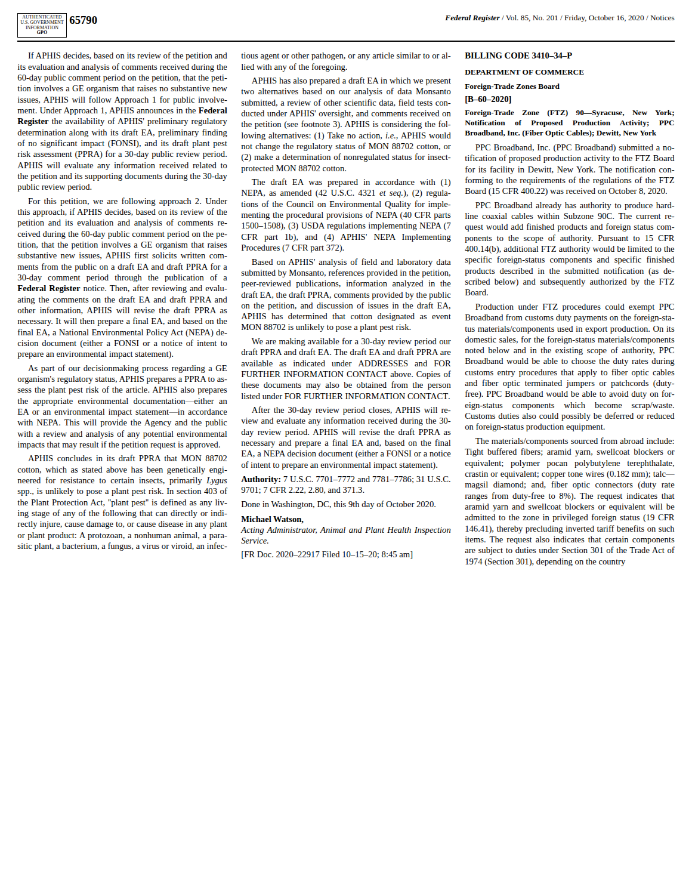AUTHENTICATED
U.S. GOVERNMENT
INFORMATION
GPO
65790
Federal Register / Vol. 85, No. 201 / Friday, October 16, 2020 / Notices
If APHIS decides, based on its review of the petition and its evaluation and analysis of comments received during the 60-day public comment period on the petition, that the petition involves a GE organism that raises no substantive new issues, APHIS will follow Approach 1 for public involvement. Under Approach 1, APHIS announces in the Federal Register the availability of APHIS' preliminary regulatory determination along with its draft EA, preliminary finding of no significant impact (FONSI), and its draft plant pest risk assessment (PPRA) for a 30-day public review period. APHIS will evaluate any information received related to the petition and its supporting documents during the 30-day public review period.
For this petition, we are following approach 2. Under this approach, if APHIS decides, based on its review of the petition and its evaluation and analysis of comments received during the 60-day public comment period on the petition, that the petition involves a GE organism that raises substantive new issues, APHIS first solicits written comments from the public on a draft EA and draft PPRA for a 30-day comment period through the publication of a Federal Register notice. Then, after reviewing and evaluating the comments on the draft EA and draft PPRA and other information, APHIS will revise the draft PPRA as necessary. It will then prepare a final EA, and based on the final EA, a National Environmental Policy Act (NEPA) decision document (either a FONSI or a notice of intent to prepare an environmental impact statement).
As part of our decisionmaking process regarding a GE organism's regulatory status, APHIS prepares a PPRA to assess the plant pest risk of the article. APHIS also prepares the appropriate environmental documentation—either an EA or an environmental impact statement—in accordance with NEPA. This will provide the Agency and the public with a review and analysis of any potential environmental impacts that may result if the petition request is approved.
APHIS concludes in its draft PPRA that MON 88702 cotton, which as stated above has been genetically engineered for resistance to certain insects, primarily Lygus spp., is unlikely to pose a plant pest risk. In section 403 of the Plant Protection Act, ''plant pest'' is defined as any living stage of any of the following that can directly or indirectly injure, cause damage to, or cause disease in any plant or plant product: A protozoan, a nonhuman animal, a parasitic plant, a bacterium, a fungus, a virus or viroid, an infectious agent or other pathogen, or any article similar to or allied with any of the foregoing.
APHIS has also prepared a draft EA in which we present two alternatives based on our analysis of data Monsanto submitted, a review of other scientific data, field tests conducted under APHIS' oversight, and comments received on the petition (see footnote 3). APHIS is considering the following alternatives: (1) Take no action, i.e., APHIS would not change the regulatory status of MON 88702 cotton, or (2) make a determination of nonregulated status for insect-protected MON 88702 cotton.
The draft EA was prepared in accordance with (1) NEPA, as amended (42 U.S.C. 4321 et seq.), (2) regulations of the Council on Environmental Quality for implementing the procedural provisions of NEPA (40 CFR parts 1500–1508), (3) USDA regulations implementing NEPA (7 CFR part 1b), and (4) APHIS' NEPA Implementing Procedures (7 CFR part 372).
Based on APHIS' analysis of field and laboratory data submitted by Monsanto, references provided in the petition, peer-reviewed publications, information analyzed in the draft EA, the draft PPRA, comments provided by the public on the petition, and discussion of issues in the draft EA, APHIS has determined that cotton designated as event MON 88702 is unlikely to pose a plant pest risk.
We are making available for a 30-day review period our draft PPRA and draft EA. The draft EA and draft PPRA are available as indicated under ADDRESSES and FOR FURTHER INFORMATION CONTACT above. Copies of these documents may also be obtained from the person listed under FOR FURTHER INFORMATION CONTACT.
After the 30-day review period closes, APHIS will review and evaluate any information received during the 30-day review period. APHIS will revise the draft PPRA as necessary and prepare a final EA and, based on the final EA, a NEPA decision document (either a FONSI or a notice of intent to prepare an environmental impact statement).
Authority: 7 U.S.C. 7701–7772 and 7781–7786; 31 U.S.C. 9701; 7 CFR 2.22, 2.80, and 371.3.
Done in Washington, DC, this 9th day of October 2020.
Michael Watson,
Acting Administrator, Animal and Plant Health Inspection Service.
[FR Doc. 2020–22917 Filed 10–15–20; 8:45 am]
BILLING CODE 3410–34–P
DEPARTMENT OF COMMERCE
Foreign-Trade Zones Board
[B–60–2020]
Foreign-Trade Zone (FTZ) 90—Syracuse, New York; Notification of Proposed Production Activity; PPC Broadband, Inc. (Fiber Optic Cables); Dewitt, New York
PPC Broadband, Inc. (PPC Broadband) submitted a notification of proposed production activity to the FTZ Board for its facility in Dewitt, New York. The notification conforming to the requirements of the regulations of the FTZ Board (15 CFR 400.22) was received on October 8, 2020.
PPC Broadband already has authority to produce hardline coaxial cables within Subzone 90C. The current request would add finished products and foreign status components to the scope of authority. Pursuant to 15 CFR 400.14(b), additional FTZ authority would be limited to the specific foreign-status components and specific finished products described in the submitted notification (as described below) and subsequently authorized by the FTZ Board.
Production under FTZ procedures could exempt PPC Broadband from customs duty payments on the foreign-status materials/components used in export production. On its domestic sales, for the foreign-status materials/components noted below and in the existing scope of authority, PPC Broadband would be able to choose the duty rates during customs entry procedures that apply to fiber optic cables and fiber optic terminated jumpers or patchcords (duty-free). PPC Broadband would be able to avoid duty on foreign-status components which become scrap/waste. Customs duties also could possibly be deferred or reduced on foreign-status production equipment.
The materials/components sourced from abroad include: Tight buffered fibers; aramid yarn, swellcoat blockers or equivalent; polymer pocan polybutylene terephthalate, crastin or equivalent; copper tone wires (0.182 mm); talc—magsil diamond; and, fiber optic connectors (duty rate ranges from duty-free to 8%). The request indicates that aramid yarn and swellcoat blockers or equivalent will be admitted to the zone in privileged foreign status (19 CFR 146.41), thereby precluding inverted tariff benefits on such items. The request also indicates that certain components are subject to duties under Section 301 of the Trade Act of 1974 (Section 301), depending on the country